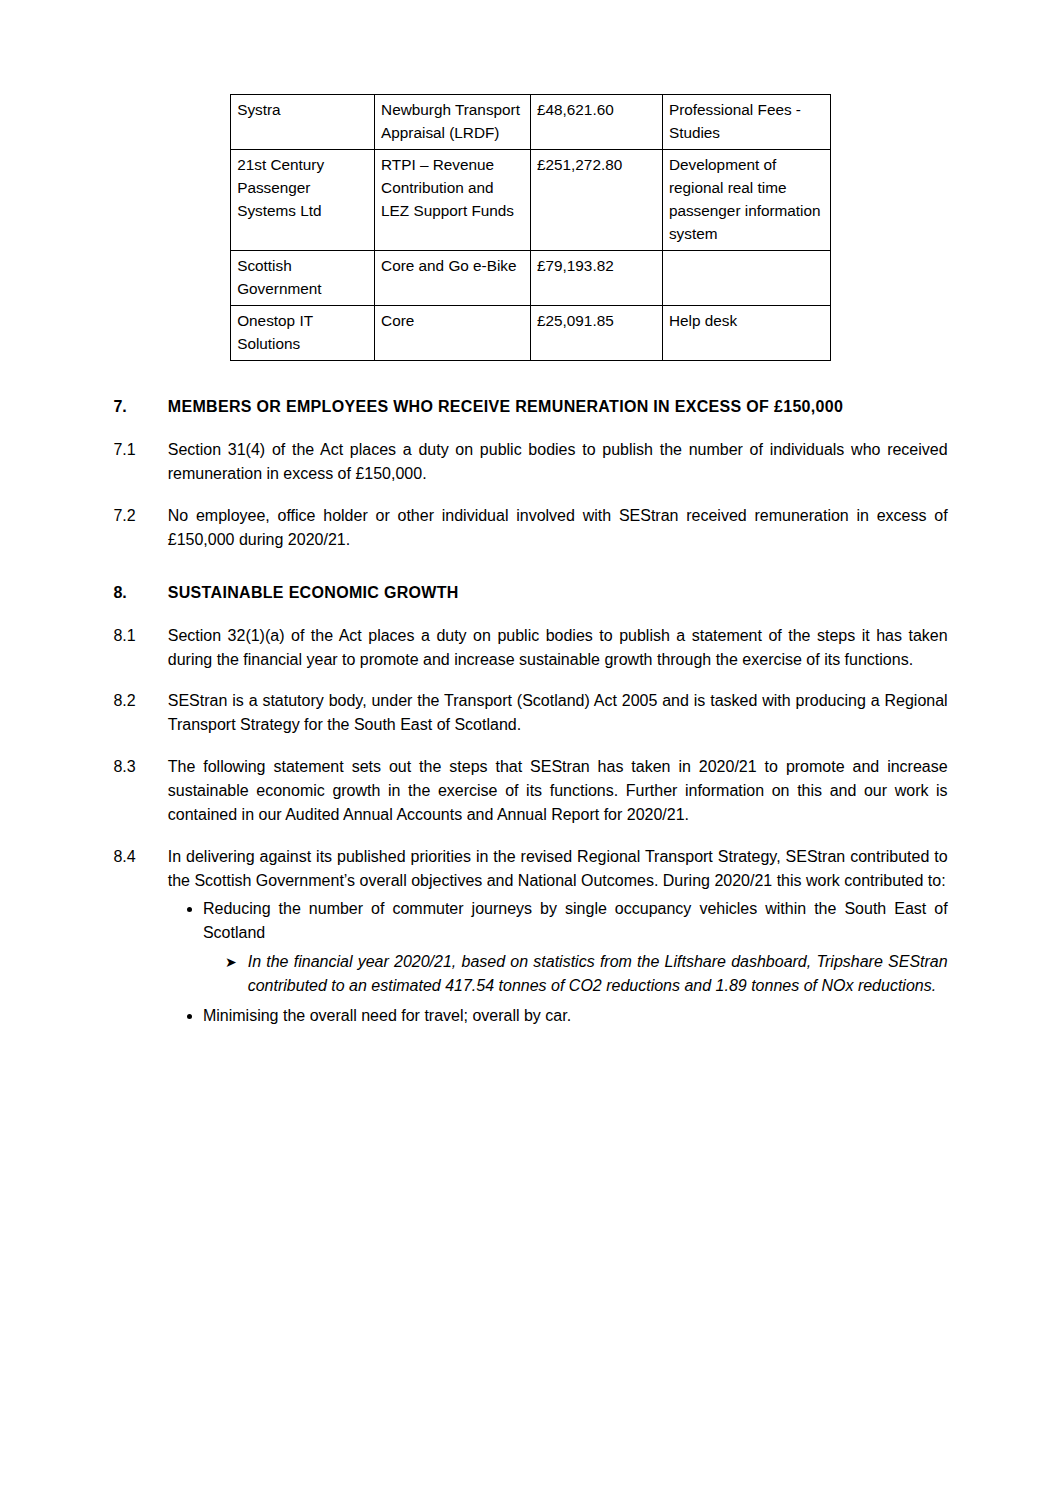| Systra | Newburgh Transport Appraisal (LRDF) | £48,621.60 | Professional Fees - Studies |
| 21st Century Passenger Systems Ltd | RTPI – Revenue Contribution and LEZ Support Funds | £251,272.80 | Development of regional real time passenger information system |
| Scottish Government | Core and Go e-Bike | £79,193.82 | |
| Onestop IT Solutions | Core | £25,091.85 | Help desk |
7. Members or Employees Who Receive Remuneration in Excess of £150,000
7.1 Section 31(4) of the Act places a duty on public bodies to publish the number of individuals who received remuneration in excess of £150,000.
7.2 No employee, office holder or other individual involved with SEStran received remuneration in excess of £150,000 during 2020/21.
8. Sustainable Economic Growth
8.1 Section 32(1)(a) of the Act places a duty on public bodies to publish a statement of the steps it has taken during the financial year to promote and increase sustainable growth through the exercise of its functions.
8.2 SEStran is a statutory body, under the Transport (Scotland) Act 2005 and is tasked with producing a Regional Transport Strategy for the South East of Scotland.
8.3 The following statement sets out the steps that SEStran has taken in 2020/21 to promote and increase sustainable economic growth in the exercise of its functions. Further information on this and our work is contained in our Audited Annual Accounts and Annual Report for 2020/21.
8.4 In delivering against its published priorities in the revised Regional Transport Strategy, SEStran contributed to the Scottish Government’s overall objectives and National Outcomes. During 2020/21 this work contributed to:
Reducing the number of commuter journeys by single occupancy vehicles within the South East of Scotland
In the financial year 2020/21, based on statistics from the Liftshare dashboard, Tripshare SEStran contributed to an estimated 417.54 tonnes of CO2 reductions and 1.89 tonnes of NOx reductions.
Minimising the overall need for travel; overall by car.